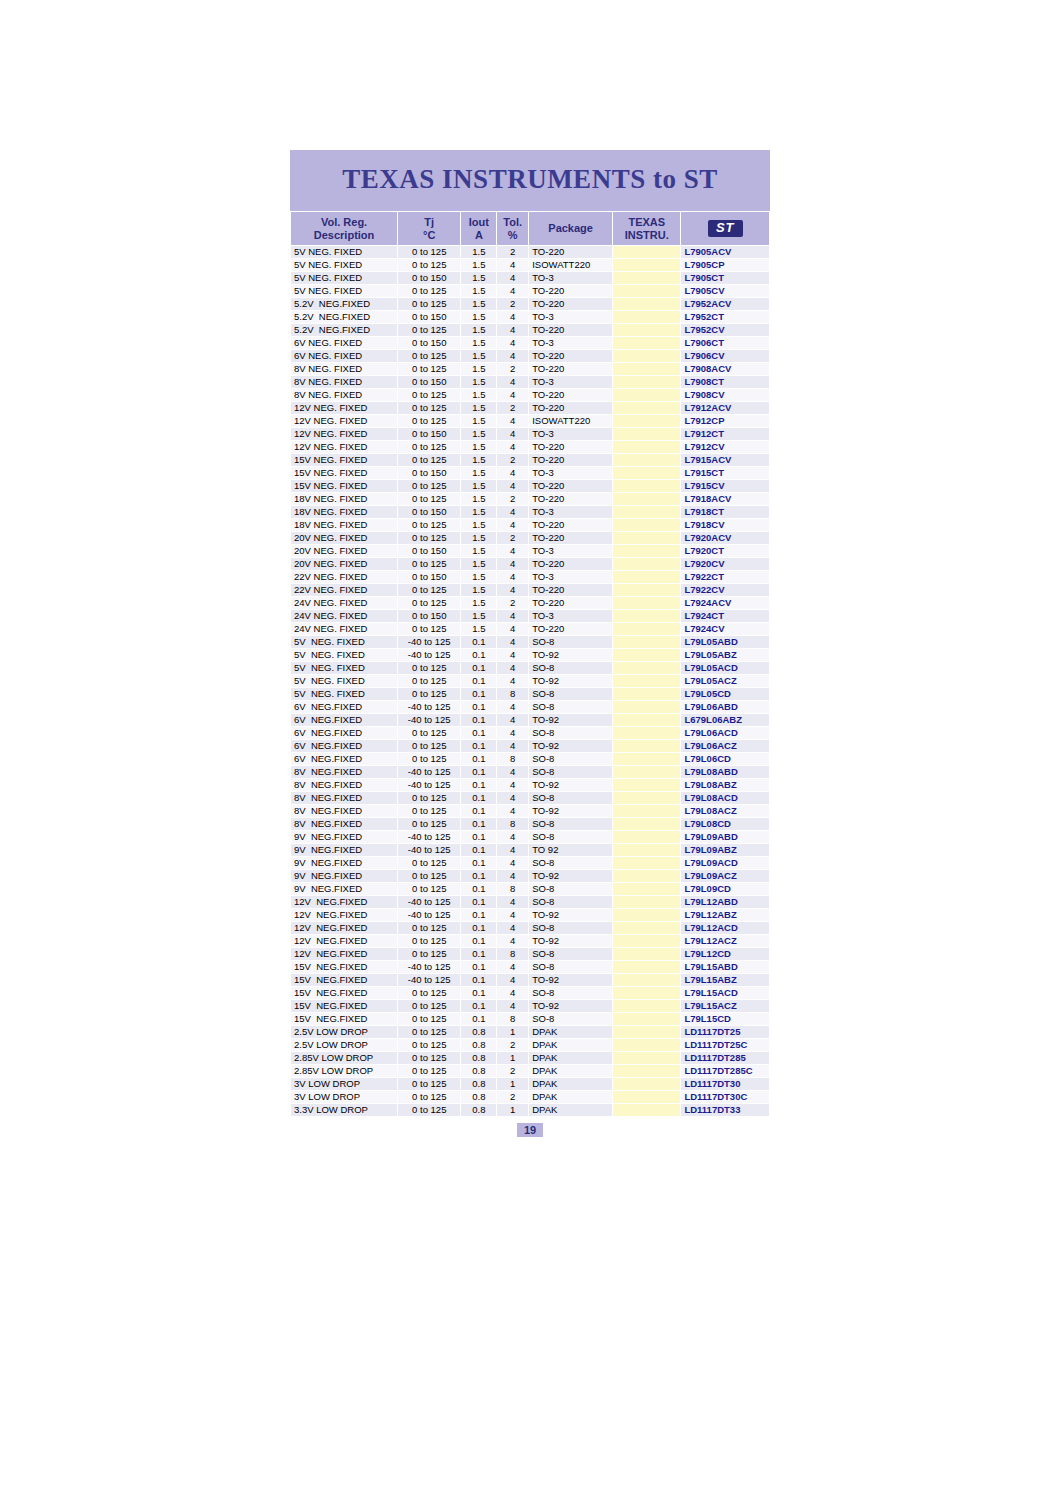TEXAS INSTRUMENTS to ST
| Vol. Reg. Description | Tj °C | Iout A | Tol. % | Package | TEXAS INSTRU. | ST |
| --- | --- | --- | --- | --- | --- | --- |
| 5V NEG. FIXED | 0 to 125 | 1.5 | 2 | TO-220 | | L7905ACV |
| 5V NEG. FIXED | 0 to 125 | 1.5 | 4 | ISOWATT220 | | L7905CP |
| 5V NEG. FIXED | 0 to 150 | 1.5 | 4 | TO-3 | | L7905CT |
| 5V NEG. FIXED | 0 to 125 | 1.5 | 4 | TO-220 | | L7905CV |
| 5.2V NEG.FIXED | 0 to 125 | 1.5 | 2 | TO-220 | | L7952ACV |
| 5.2V NEG.FIXED | 0 to 150 | 1.5 | 4 | TO-3 | | L7952CT |
| 5.2V NEG.FIXED | 0 to 125 | 1.5 | 4 | TO-220 | | L7952CV |
| 6V NEG. FIXED | 0 to 150 | 1.5 | 4 | TO-3 | | L7906CT |
| 6V NEG. FIXED | 0 to 125 | 1.5 | 4 | TO-220 | | L7906CV |
| 8V NEG. FIXED | 0 to 125 | 1.5 | 2 | TO-220 | | L7908ACV |
| 8V NEG. FIXED | 0 to 150 | 1.5 | 4 | TO-3 | | L7908CT |
| 8V NEG. FIXED | 0 to 125 | 1.5 | 4 | TO-220 | | L7908CV |
| 12V NEG. FIXED | 0 to 125 | 1.5 | 2 | TO-220 | | L7912ACV |
| 12V NEG. FIXED | 0 to 125 | 1.5 | 4 | ISOWATT220 | | L7912CP |
| 12V NEG. FIXED | 0 to 150 | 1.5 | 4 | TO-3 | | L7912CT |
| 12V NEG. FIXED | 0 to 125 | 1.5 | 4 | TO-220 | | L7912CV |
| 15V NEG. FIXED | 0 to 125 | 1.5 | 2 | TO-220 | | L7915ACV |
| 15V NEG. FIXED | 0 to 150 | 1.5 | 4 | TO-3 | | L7915CT |
| 15V NEG. FIXED | 0 to 125 | 1.5 | 4 | TO-220 | | L7915CV |
| 18V NEG. FIXED | 0 to 125 | 1.5 | 2 | TO-220 | | L7918ACV |
| 18V NEG. FIXED | 0 to 150 | 1.5 | 4 | TO-3 | | L7918CT |
| 18V NEG. FIXED | 0 to 125 | 1.5 | 4 | TO-220 | | L7918CV |
| 20V NEG. FIXED | 0 to 125 | 1.5 | 2 | TO-220 | | L7920ACV |
| 20V NEG. FIXED | 0 to 150 | 1.5 | 4 | TO-3 | | L7920CT |
| 20V NEG. FIXED | 0 to 125 | 1.5 | 4 | TO-220 | | L7920CV |
| 22V NEG. FIXED | 0 to 150 | 1.5 | 4 | TO-3 | | L7922CT |
| 22V NEG. FIXED | 0 to 125 | 1.5 | 4 | TO-220 | | L7922CV |
| 24V NEG. FIXED | 0 to 125 | 1.5 | 2 | TO-220 | | L7924ACV |
| 24V NEG. FIXED | 0 to 150 | 1.5 | 4 | TO-3 | | L7924CT |
| 24V NEG. FIXED | 0 to 125 | 1.5 | 4 | TO-220 | | L7924CV |
| 5V NEG. FIXED | -40 to 125 | 0.1 | 4 | SO-8 | | L79L05ABD |
| 5V NEG. FIXED | -40 to 125 | 0.1 | 4 | TO-92 | | L79L05ABZ |
| 5V NEG. FIXED | 0 to 125 | 0.1 | 4 | SO-8 | | L79L05ACD |
| 5V NEG. FIXED | 0 to 125 | 0.1 | 4 | TO-92 | | L79L05ACZ |
| 5V NEG. FIXED | 0 to 125 | 0.1 | 8 | SO-8 | | L79L05CD |
| 6V NEG.FIXED | -40 to 125 | 0.1 | 4 | SO-8 | | L79L06ABD |
| 6V NEG.FIXED | -40 to 125 | 0.1 | 4 | TO-92 | | L679L06ABZ |
| 6V NEG.FIXED | 0 to 125 | 0.1 | 4 | SO-8 | | L79L06ACD |
| 6V NEG.FIXED | 0 to 125 | 0.1 | 4 | TO-92 | | L79L06ACZ |
| 6V NEG.FIXED | 0 to 125 | 0.1 | 8 | SO-8 | | L79L06CD |
| 8V NEG.FIXED | -40 to 125 | 0.1 | 4 | SO-8 | | L79L08ABD |
| 8V NEG.FIXED | -40 to 125 | 0.1 | 4 | TO-92 | | L79L08ABZ |
| 8V NEG.FIXED | 0 to 125 | 0.1 | 4 | SO-8 | | L79L08ACD |
| 8V NEG.FIXED | 0 to 125 | 0.1 | 4 | TO-92 | | L79L08ACZ |
| 8V NEG.FIXED | 0 to 125 | 0.1 | 8 | SO-8 | | L79L08CD |
| 9V NEG.FIXED | -40 to 125 | 0.1 | 4 | SO-8 | | L79L09ABD |
| 9V NEG.FIXED | -40 to 125 | 0.1 | 4 | TO 92 | | L79L09ABZ |
| 9V NEG.FIXED | 0 to 125 | 0.1 | 4 | SO-8 | | L79L09ACD |
| 9V NEG.FIXED | 0 to 125 | 0.1 | 4 | TO-92 | | L79L09ACZ |
| 9V NEG.FIXED | 0 to 125 | 0.1 | 8 | SO-8 | | L79L09CD |
| 12V NEG.FIXED | -40 to 125 | 0.1 | 4 | SO-8 | | L79L12ABD |
| 12V NEG.FIXED | -40 to 125 | 0.1 | 4 | TO-92 | | L79L12ABZ |
| 12V NEG.FIXED | 0 to 125 | 0.1 | 4 | SO-8 | | L79L12ACD |
| 12V NEG.FIXED | 0 to 125 | 0.1 | 4 | TO-92 | | L79L12ACZ |
| 12V NEG.FIXED | 0 to 125 | 0.1 | 8 | SO-8 | | L79L12CD |
| 15V NEG.FIXED | -40 to 125 | 0.1 | 4 | SO-8 | | L79L15ABD |
| 15V NEG.FIXED | -40 to 125 | 0.1 | 4 | TO-92 | | L79L15ABZ |
| 15V NEG.FIXED | 0 to 125 | 0.1 | 4 | SO-8 | | L79L15ACD |
| 15V NEG.FIXED | 0 to 125 | 0.1 | 4 | TO-92 | | L79L15ACZ |
| 15V NEG.FIXED | 0 to 125 | 0.1 | 8 | SO-8 | | L79L15CD |
| 2.5V LOW DROP | 0 to 125 | 0.8 | 1 | DPAK | | LD1117DT25 |
| 2.5V LOW DROP | 0 to 125 | 0.8 | 2 | DPAK | | LD1117DT25C |
| 2.85V LOW DROP | 0 to 125 | 0.8 | 1 | DPAK | | LD1117DT285 |
| 2.85V LOW DROP | 0 to 125 | 0.8 | 2 | DPAK | | LD1117DT285C |
| 3V LOW DROP | 0 to 125 | 0.8 | 1 | DPAK | | LD1117DT30 |
| 3V LOW DROP | 0 to 125 | 0.8 | 2 | DPAK | | LD1117DT30C |
| 3.3V LOW DROP | 0 to 125 | 0.8 | 1 | DPAK | | LD1117DT33 |
19